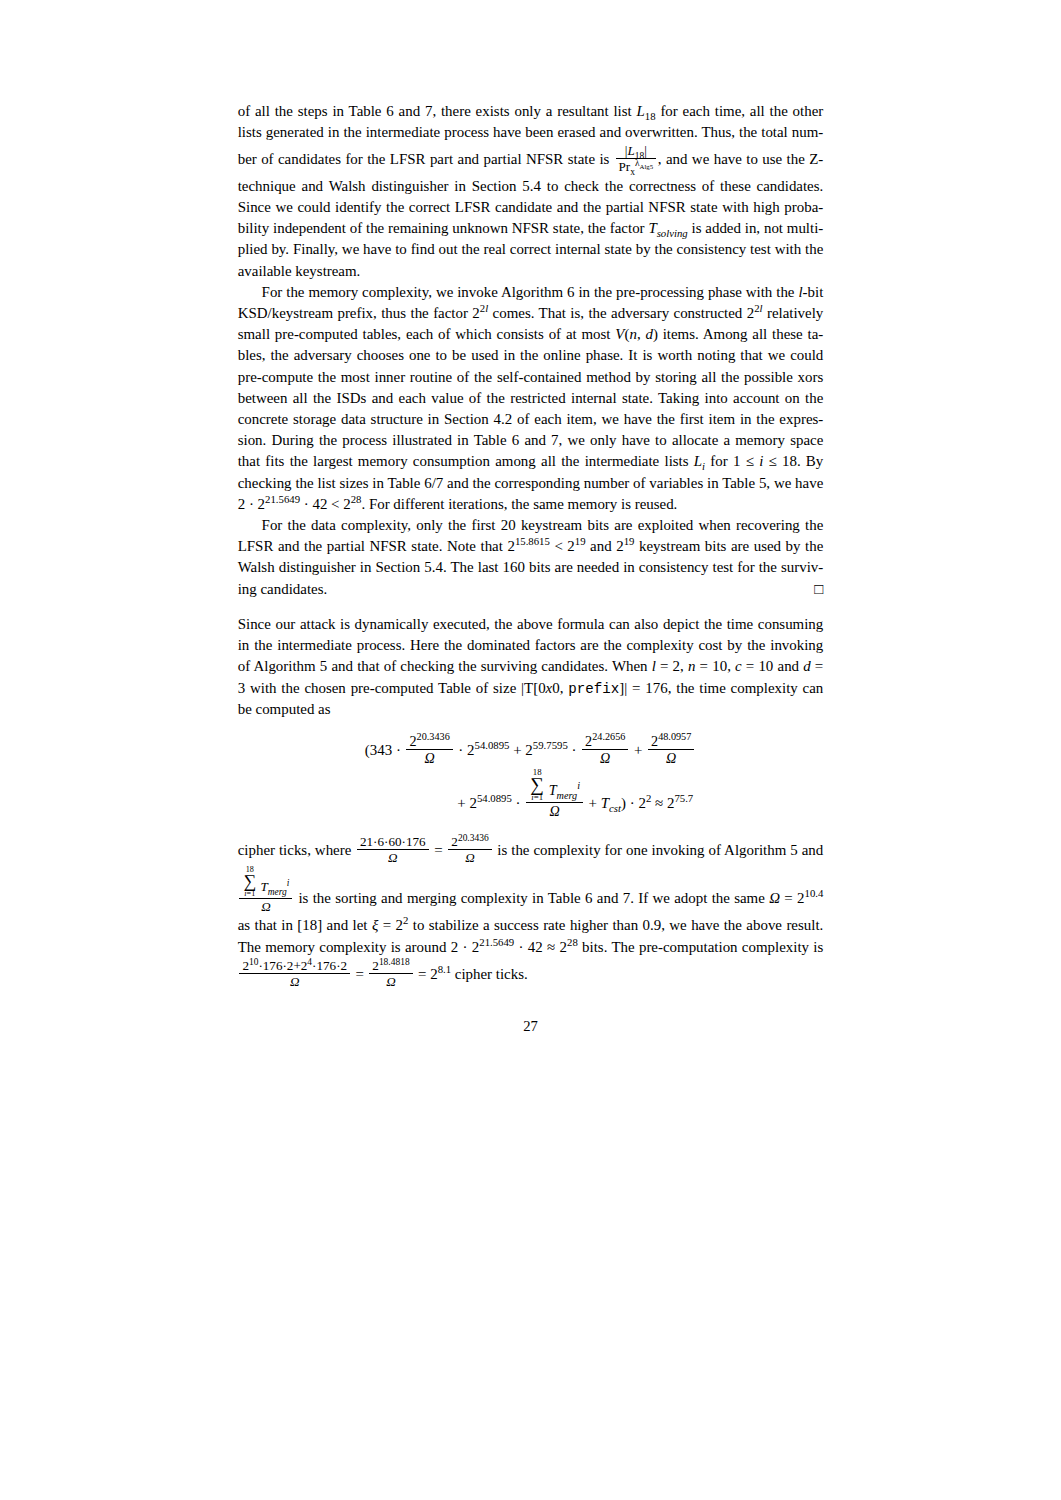of all the steps in Table 6 and 7, there exists only a resultant list L18 for each time, all the other lists generated in the intermediate process have been erased and overwritten. Thus, the total number of candidates for the LFSR part and partial NFSR state is |L18|PrxλAlg5, and we have to use the Z-technique and Walsh distinguisher in Section 5.4 to check the correctness of these candidates. Since we could identify the correct LFSR candidate and the partial NFSR state with high probability independent of the remaining unknown NFSR state, the factor Tsolving is added in, not multiplied by. Finally, we have to find out the real correct internal state by the consistency test with the available keystream.
For the memory complexity, we invoke Algorithm 6 in the pre-processing phase with the l-bit KSD/keystream prefix, thus the factor 22l comes. That is, the adversary constructed 22l relatively small pre-computed tables, each of which consists of at most V(n, d) items. Among all these tables, the adversary chooses one to be used in the online phase. It is worth noting that we could pre-compute the most inner routine of the self-contained method by storing all the possible xors between all the ISDs and each value of the restricted internal state. Taking into account on the concrete storage data structure in Section 4.2 of each item, we have the first item in the expression. During the process illustrated in Table 6 and 7, we only have to allocate a memory space that fits the largest memory consumption among all the intermediate lists Li for 1 ≤ i ≤ 18. By checking the list sizes in Table 6/7 and the corresponding number of variables in Table 5, we have 2 · 221.5649 · 42 < 228. For different iterations, the same memory is reused.
For the data complexity, only the first 20 keystream bits are exploited when recovering the LFSR and the partial NFSR state. Note that 215.8615 < 219 and 219 keystream bits are used by the Walsh distinguisher in Section 5.4. The last 160 bits are needed in consistency test for the surviving candidates.□
Since our attack is dynamically executed, the above formula can also depict the time consuming in the intermediate process. Here the dominated factors are the complexity cost by the invoking of Algorithm 5 and that of checking the surviving candidates. When l = 2, n = 10, c = 10 and d = 3 with the chosen pre-computed Table of size |T[0x0, prefix]| = 176, the time complexity can be computed as
(343 · 220.3436 Ω · 254.0895 + 259.7595 · 224.2656 Ω + 248.0957 Ω + 254.0895 · 18∑i=1 Tmergi Ω + Tcst) · 22 ≈ 275.7
cipher ticks, where 21·6·60·176 Ω = 220.3436 Ω is the complexity for one invoking of Algorithm 5 and 18∑i=1 Tmergi Ω is the sorting and merging complexity in Table 6 and 7. If we adopt the same Ω = 210.4 as that in [18] and let ξ = 22 to stabilize a success rate higher than 0.9, we have the above result. The memory complexity is around 2 · 221.5649 · 42 ≈ 228 bits. The pre-computation complexity is 210·176·2+24·176·2 Ω = 218.4818 Ω = 28.1 cipher ticks.
27